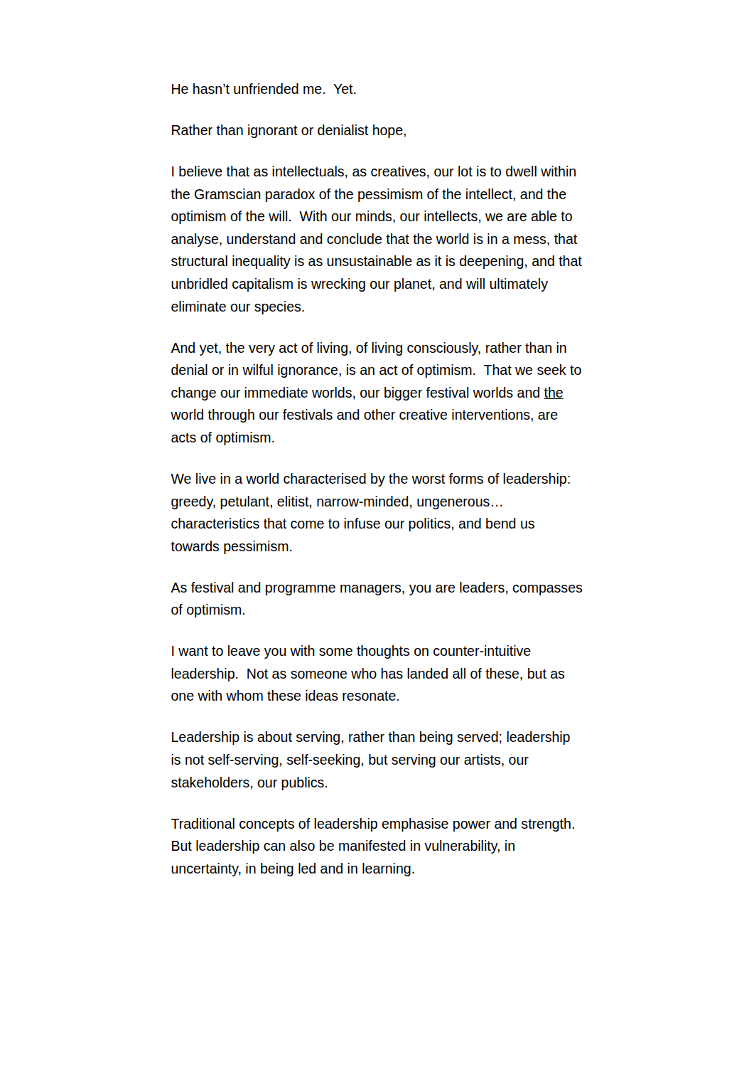He hasn’t unfriended me. Yet.
Rather than ignorant or denialist hope,
I believe that as intellectuals, as creatives, our lot is to dwell within the Gramscian paradox of the pessimism of the intellect, and the optimism of the will. With our minds, our intellects, we are able to analyse, understand and conclude that the world is in a mess, that structural inequality is as unsustainable as it is deepening, and that unbridled capitalism is wrecking our planet, and will ultimately eliminate our species.
And yet, the very act of living, of living consciously, rather than in denial or in wilful ignorance, is an act of optimism. That we seek to change our immediate worlds, our bigger festival worlds and the world through our festivals and other creative interventions, are acts of optimism.
We live in a world characterised by the worst forms of leadership: greedy, petulant, elitist, narrow-minded, ungenerous…characteristics that come to infuse our politics, and bend us towards pessimism.
As festival and programme managers, you are leaders, compasses of optimism.
I want to leave you with some thoughts on counter-intuitive leadership. Not as someone who has landed all of these, but as one with whom these ideas resonate.
Leadership is about serving, rather than being served; leadership is not self-serving, self-seeking, but serving our artists, our stakeholders, our publics.
Traditional concepts of leadership emphasise power and strength. But leadership can also be manifested in vulnerability, in uncertainty, in being led and in learning.